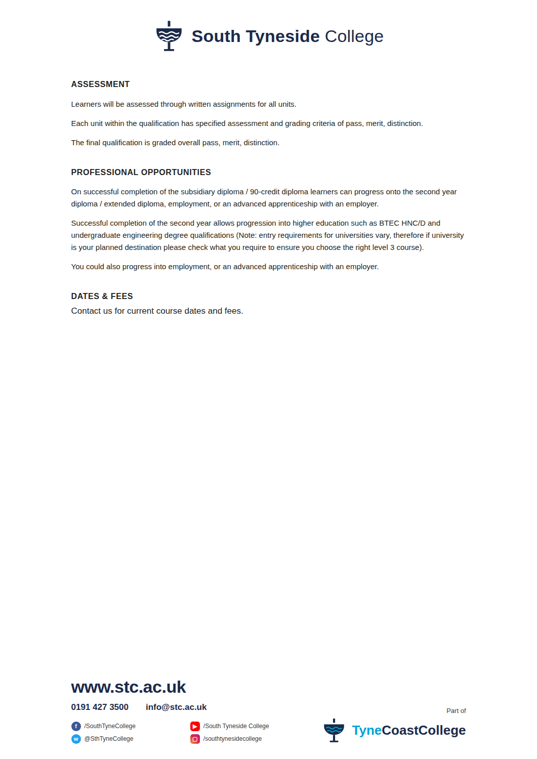South Tyneside College
ASSESSMENT
Learners will be assessed through written assignments for all units.
Each unit within the qualification has specified assessment and grading criteria of pass, merit, distinction.
The final qualification is graded overall pass, merit, distinction.
PROFESSIONAL OPPORTUNITIES
On successful completion of the subsidiary diploma / 90-credit diploma learners can progress onto the second year diploma / extended diploma, employment, or an advanced apprenticeship with an employer.
Successful completion of the second year allows progression into higher education such as BTEC HNC/D and undergraduate engineering degree qualifications (Note: entry requirements for universities vary, therefore if university is your planned destination please check what you require to ensure you choose the right level 3 course).
You could also progress into employment, or an advanced apprenticeship with an employer.
DATES & FEES
Contact us for current course dates and fees.
www.stc.ac.uk
0191 427 3500 info@stc.ac.uk
f/SouthTyneCollege
▶/South Tyneside College
w@SthTyneCollege
▢/southtynesidecollege
Part of
Tyne CoastCollege